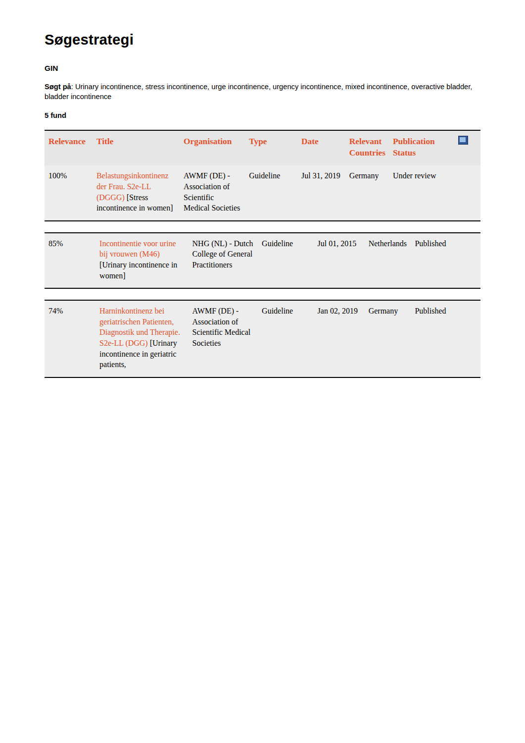Søgestrategi
GIN
Søgt på: Urinary incontinence, stress incontinence, urge incontinence, urgency incontinence, mixed incontinence, overactive bladder, bladder incontinence
5 fund
| Relevance | Title | Organisation | Type | Date | Relevant Countries | Publication Status | |
| --- | --- | --- | --- | --- | --- | --- | --- |
| 100% | Belastungsinkontinenz der Frau. S2e-LL (DGGG) [Stress incontinence in women] | AWMF (DE) - Association of Scientific Medical Societies | Guideline | Jul 31, 2019 | Germany | Under review | |
| 85% | Incontinentie voor urine bij vrouwen (M46) [Urinary incontinence in women] | NHG (NL) - Dutch College of General Practitioners | Guideline | Jul 01, 2015 | Netherlands | Published |
| 74% | Harninkontinenz bei geriatrischen Patienten, Diagnostik und Therapie. S2e-LL (DGG) [Urinary incontinence in geriatric patients, | AWMF (DE) - Association of Scientific Medical Societies | Guideline | Jan 02, 2019 | Germany | Published |